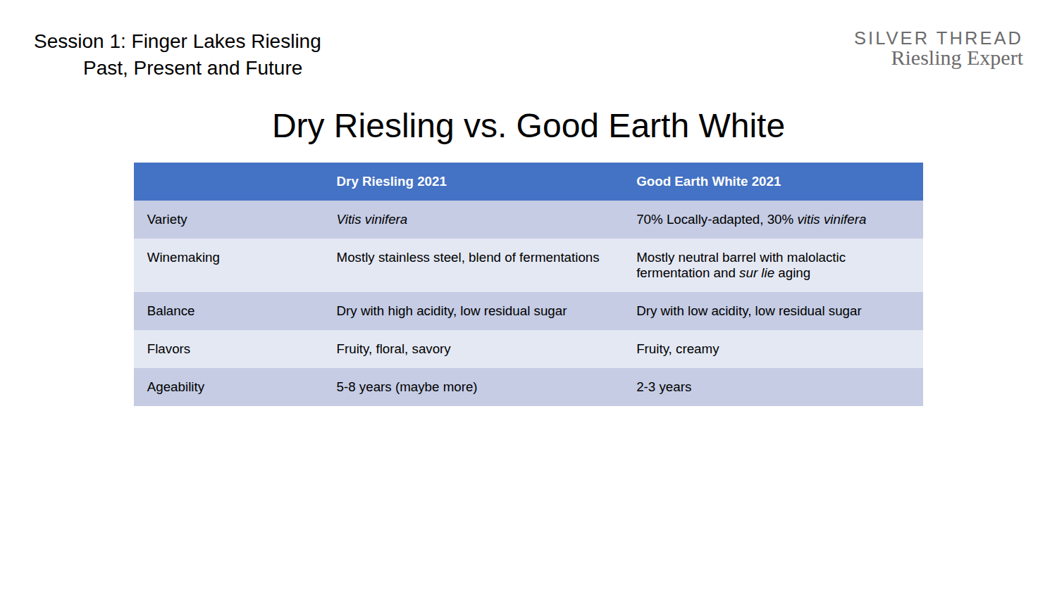Session 1: Finger Lakes Riesling Past, Present and Future
SILVER THREAD
Riesling Expert
Dry Riesling vs. Good Earth White
Comparison of Dry Riesling 2021 and Good Earth White 2021
| | Dry Riesling 2021 | Good Earth White 2021 |
| --- | --- | --- |
| Variety | Vitis vinifera | 70% Locally-adapted, 30% vitis vinifera |
| Winemaking | Mostly stainless steel, blend of fermentations | Mostly neutral barrel with malolactic fermentation and sur lie aging |
| Balance | Dry with high acidity, low residual sugar | Dry with low acidity, low residual sugar |
| Flavors | Fruity, floral, savory | Fruity, creamy |
| Ageability | 5-8 years (maybe more) | 2-3 years |